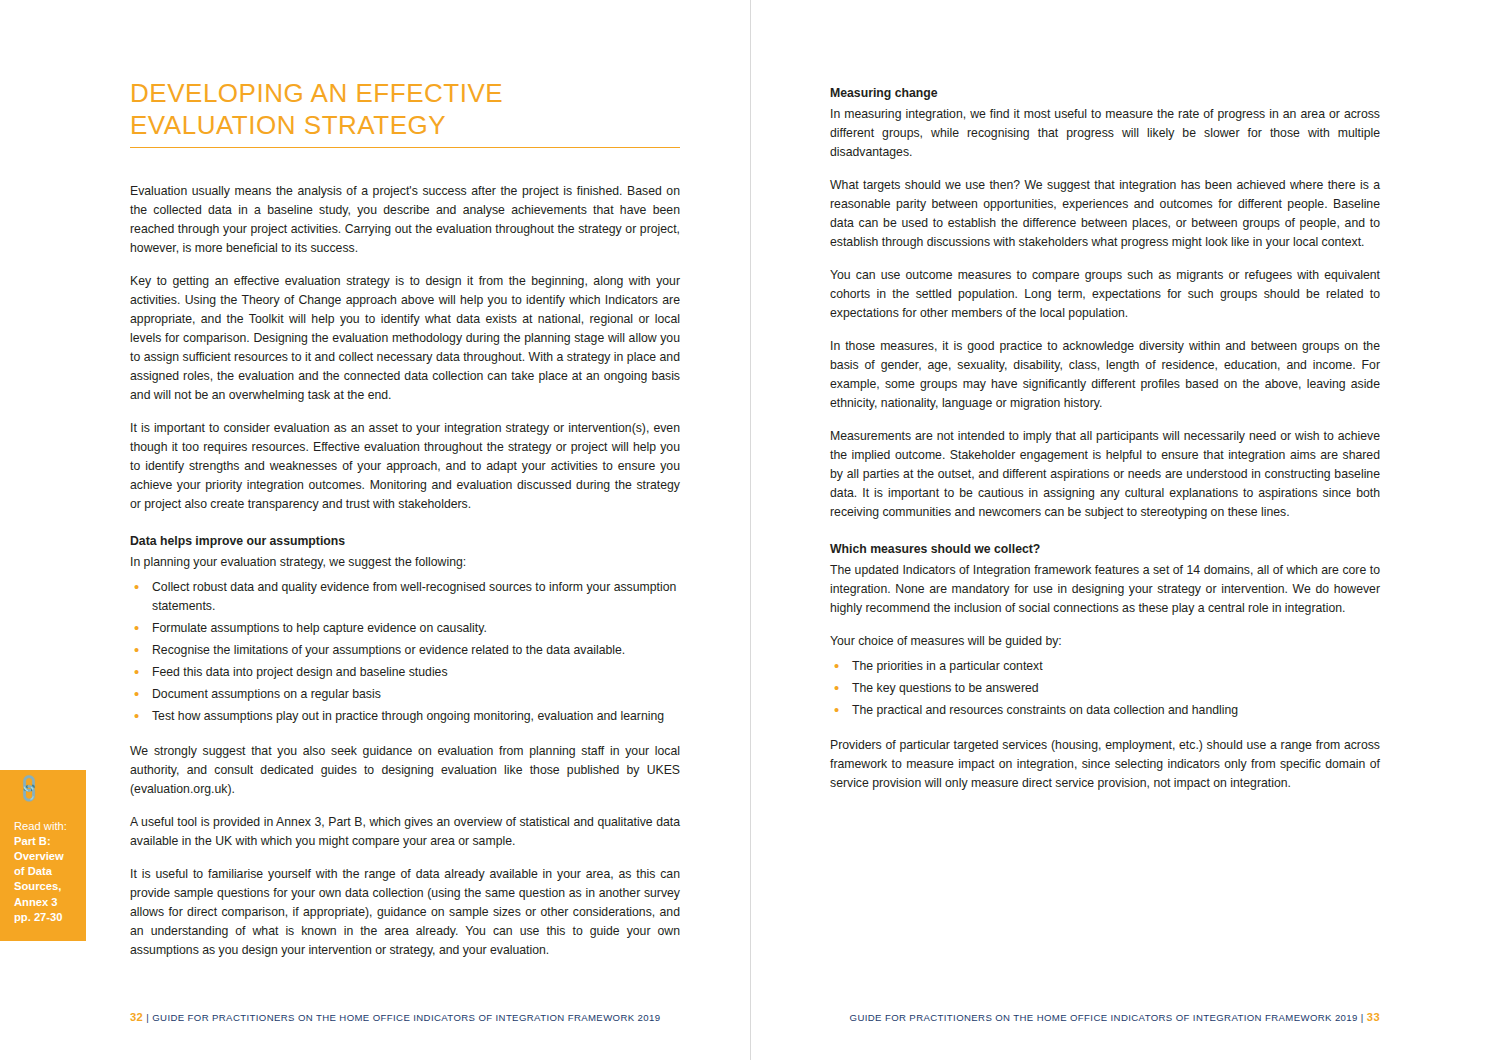Developing an Effective
Evaluation Strategy
Evaluation usually means the analysis of a project's success after the project is finished. Based on the collected data in a baseline study, you describe and analyse achievements that have been reached through your project activities. Carrying out the evaluation throughout the strategy or project, however, is more beneficial to its success.
Key to getting an effective evaluation strategy is to design it from the beginning, along with your activities. Using the Theory of Change approach above will help you to identify which Indicators are appropriate, and the Toolkit will help you to identify what data exists at national, regional or local levels for comparison. Designing the evaluation methodology during the planning stage will allow you to assign sufficient resources to it and collect necessary data throughout. With a strategy in place and assigned roles, the evaluation and the connected data collection can take place at an ongoing basis and will not be an overwhelming task at the end.
It is important to consider evaluation as an asset to your integration strategy or intervention(s), even though it too requires resources. Effective evaluation throughout the strategy or project will help you to identify strengths and weaknesses of your approach, and to adapt your activities to ensure you achieve your priority integration outcomes. Monitoring and evaluation discussed during the strategy or project also create transparency and trust with stakeholders.
Data helps improve our assumptions
In planning your evaluation strategy, we suggest the following:
Collect robust data and quality evidence from well-recognised sources to inform your assumption statements.
Formulate assumptions to help capture evidence on causality.
Recognise the limitations of your assumptions or evidence related to the data available.
Feed this data into project design and baseline studies
Document assumptions on a regular basis
Test how assumptions play out in practice through ongoing monitoring, evaluation and learning
We strongly suggest that you also seek guidance on evaluation from planning staff in your local authority, and consult dedicated guides to designing evaluation like those published by UKES (evaluation.org.uk).
A useful tool is provided in Annex 3, Part B, which gives an overview of statistical and qualitative data available in the UK with which you might compare your area or sample.
It is useful to familiarise yourself with the range of data already available in your area, as this can provide sample questions for your own data collection (using the same question as in another survey allows for direct comparison, if appropriate), guidance on sample sizes or other considerations, and an understanding of what is known in the area already. You can use this to guide your own assumptions as you design your intervention or strategy, and your evaluation.
🔗 Read with:
Part B:
Overview
of Data
Sources,
Annex 3
pp. 27-30
32 | Guide for Practitioners on the Home Office Indicators of Integration Framework 2019
Measuring change
In measuring integration, we find it most useful to measure the rate of progress in an area or across different groups, while recognising that progress will likely be slower for those with multiple disadvantages.
What targets should we use then? We suggest that integration has been achieved where there is a reasonable parity between opportunities, experiences and outcomes for different people. Baseline data can be used to establish the difference between places, or between groups of people, and to establish through discussions with stakeholders what progress might look like in your local context.
You can use outcome measures to compare groups such as migrants or refugees with equivalent cohorts in the settled population. Long term, expectations for such groups should be related to expectations for other members of the local population.
In those measures, it is good practice to acknowledge diversity within and between groups on the basis of gender, age, sexuality, disability, class, length of residence, education, and income. For example, some groups may have significantly different profiles based on the above, leaving aside ethnicity, nationality, language or migration history.
Measurements are not intended to imply that all participants will necessarily need or wish to achieve the implied outcome. Stakeholder engagement is helpful to ensure that integration aims are shared by all parties at the outset, and different aspirations or needs are understood in constructing baseline data. It is important to be cautious in assigning any cultural explanations to aspirations since both receiving communities and newcomers can be subject to stereotyping on these lines.
Which measures should we collect?
The updated Indicators of Integration framework features a set of 14 domains, all of which are core to integration. None are mandatory for use in designing your strategy or intervention. We do however highly recommend the inclusion of social connections as these play a central role in integration.
Your choice of measures will be guided by:
The priorities in a particular context
The key questions to be answered
The practical and resources constraints on data collection and handling
Providers of particular targeted services (housing, employment, etc.) should use a range from across framework to measure impact on integration, since selecting indicators only from specific domain of service provision will only measure direct service provision, not impact on integration.
Guide for Practitioners on the Home Office Indicators of Integration Framework 2019 | 33